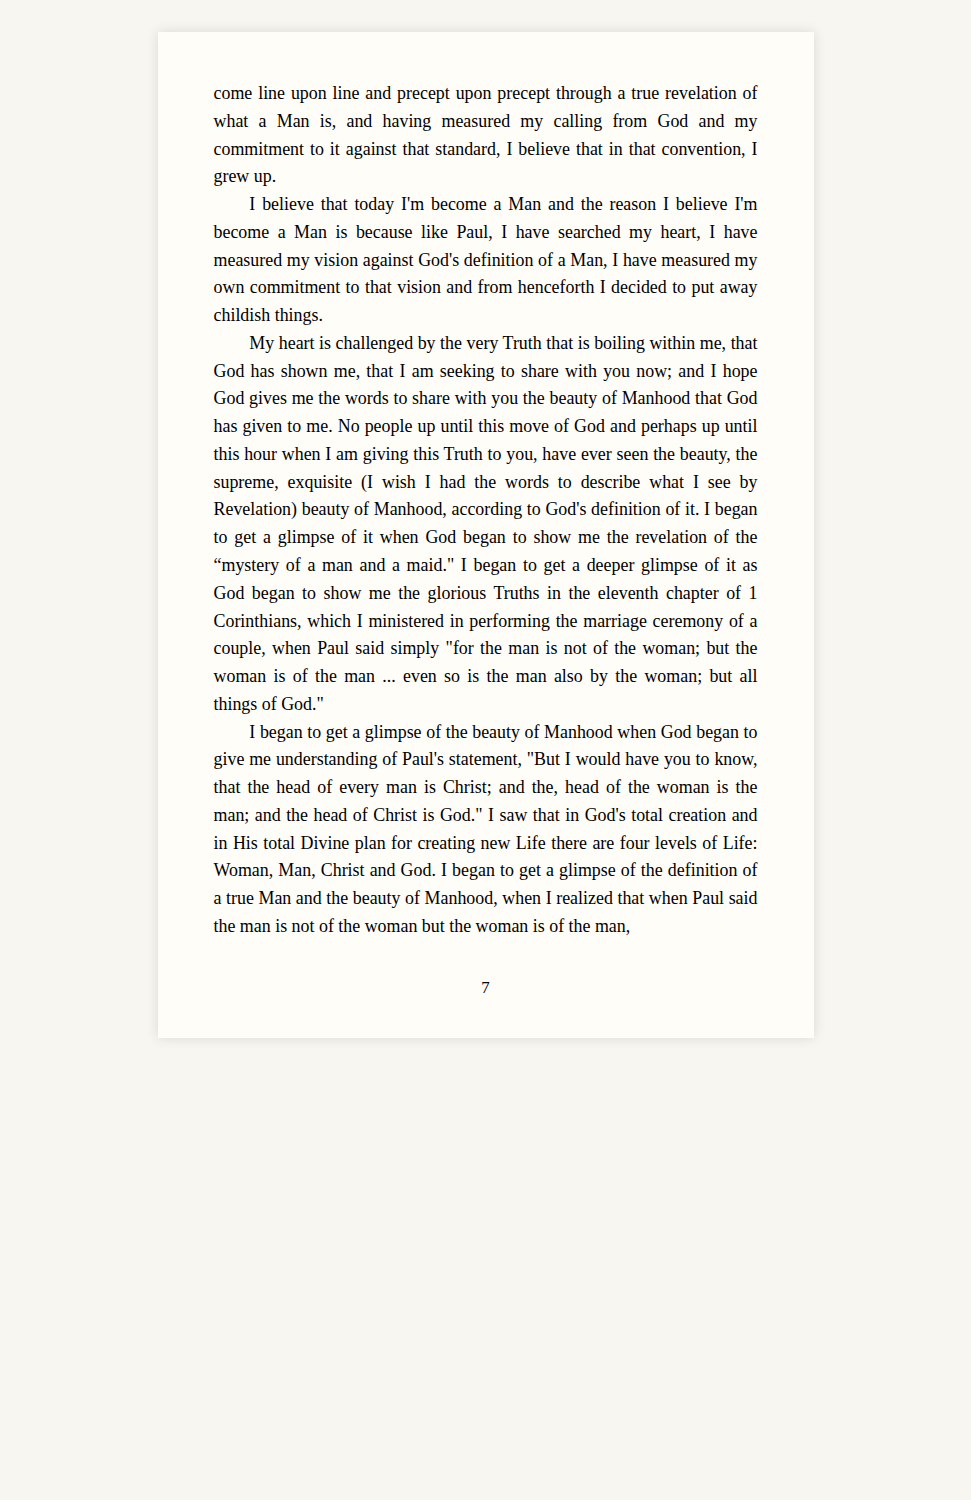come line upon line and precept upon precept through a true revelation of what a Man is, and having measured my calling from God and my commitment to it against that standard, I believe that in that convention, I grew up.
I believe that today I'm become a Man and the reason I believe I'm become a Man is because like Paul, I have searched my heart, I have measured my vision against God's definition of a Man, I have measured my own commitment to that vision and from henceforth I decided to put away childish things.
My heart is challenged by the very Truth that is boiling within me, that God has shown me, that I am seeking to share with you now; and I hope God gives me the words to share with you the beauty of Manhood that God has given to me. No people up until this move of God and perhaps up until this hour when I am giving this Truth to you, have ever seen the beauty, the supreme, exquisite (I wish I had the words to describe what I see by Revelation) beauty of Manhood, according to God's definition of it. I began to get a glimpse of it when God began to show me the revelation of the “mystery of a man and a maid." I began to get a deeper glimpse of it as God began to show me the glorious Truths in the eleventh chapter of 1 Corinthians, which I ministered in performing the marriage ceremony of a couple, when Paul said simply "for the man is not of the woman; but the woman is of the man ... even so is the man also by the woman; but all things of God."
I began to get a glimpse of the beauty of Manhood when God began to give me understanding of Paul's statement, "But I would have you to know, that the head of every man is Christ; and the, head of the woman is the man; and the head of Christ is God." I saw that in God's total creation and in His total Divine plan for creating new Life there are four levels of Life: Woman, Man, Christ and God. I began to get a glimpse of the definition of a true Man and the beauty of Manhood, when I realized that when Paul said the man is not of the woman but the woman is of the man,
7